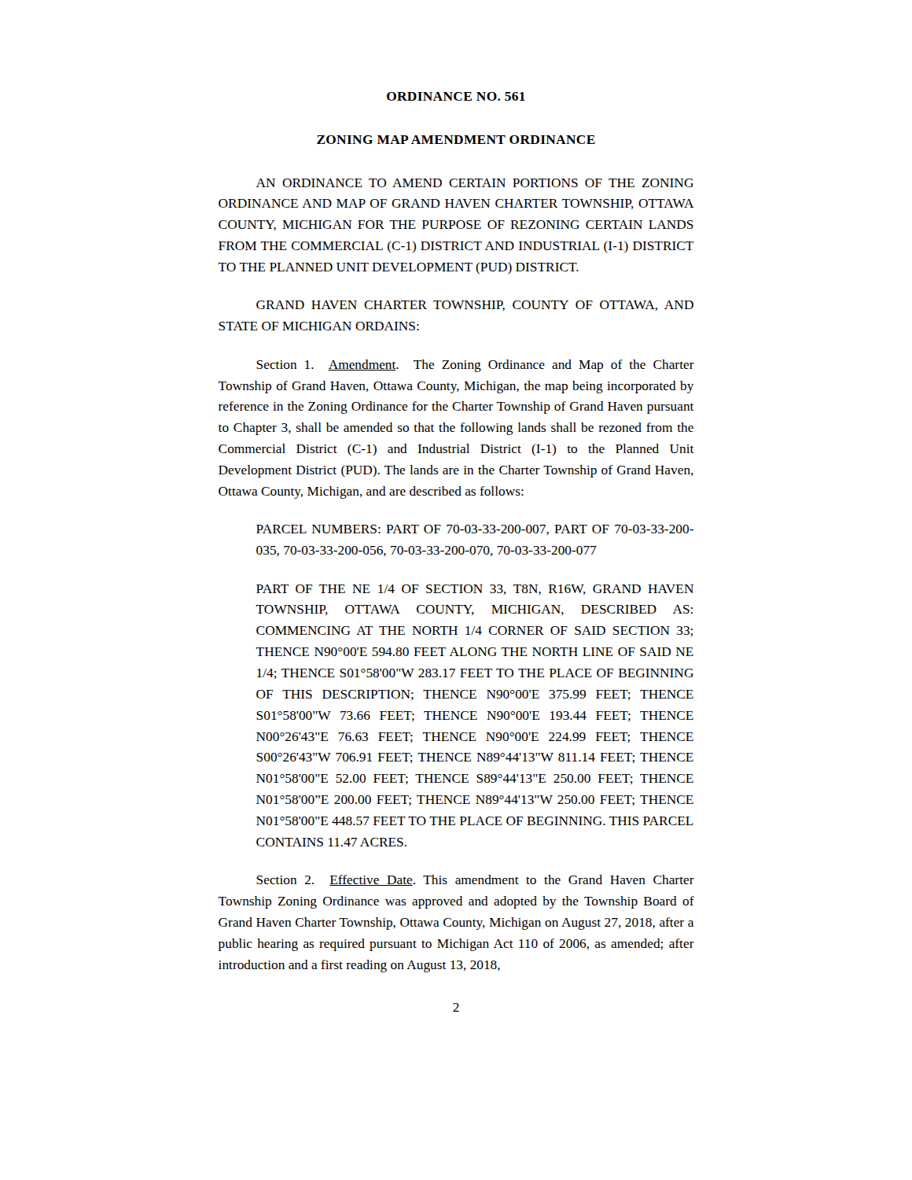ORDINANCE NO. 561
ZONING MAP AMENDMENT ORDINANCE
An Ordinance to amend certain portions of the Zoning Ordinance and Map of Grand Haven Charter Township, Ottawa County, Michigan for the purpose of rezoning certain lands from the Commercial (C-1) District and Industrial (I-1) District to the Planned Unit Development (PUD) District.
Grand Haven Charter Township, County of Ottawa, and State of Michigan ordains:
Section 1. Amendment. The Zoning Ordinance and Map of the Charter Township of Grand Haven, Ottawa County, Michigan, the map being incorporated by reference in the Zoning Ordinance for the Charter Township of Grand Haven pursuant to Chapter 3, shall be amended so that the following lands shall be rezoned from the Commercial District (C-1) and Industrial District (I-1) to the Planned Unit Development District (PUD). The lands are in the Charter Township of Grand Haven, Ottawa County, Michigan, and are described as follows:
PARCEL NUMBERS: PART OF 70-03-33-200-007, PART OF 70-03-33-200-035, 70-03-33-200-056, 70-03-33-200-070, 70-03-33-200-077
PART OF THE NE 1/4 OF SECTION 33, T8N, R16W, GRAND HAVEN TOWNSHIP, OTTAWA COUNTY, MICHIGAN, DESCRIBED AS: COMMENCING AT THE NORTH 1/4 CORNER OF SAID SECTION 33; THENCE N90°00'E 594.80 FEET ALONG THE NORTH LINE OF SAID NE 1/4; THENCE S01°58'00"W 283.17 FEET TO THE PLACE OF BEGINNING OF THIS DESCRIPTION; THENCE N90°00'E 375.99 FEET; THENCE S01°58'00"W 73.66 FEET; THENCE N90°00'E 193.44 FEET; THENCE N00°26'43"E 76.63 FEET; THENCE N90°00'E 224.99 FEET; THENCE S00°26'43"W 706.91 FEET; THENCE N89°44'13"W 811.14 FEET; THENCE N01°58'00"E 52.00 FEET; THENCE S89°44'13"E 250.00 FEET; THENCE N01°58'00”E 200.00 FEET; THENCE N89°44'13"W 250.00 FEET; THENCE N01°58'00"E 448.57 FEET TO THE PLACE OF BEGINNING. THIS PARCEL CONTAINS 11.47 ACRES.
Section 2. Effective Date. This amendment to the Grand Haven Charter Township Zoning Ordinance was approved and adopted by the Township Board of Grand Haven Charter Township, Ottawa County, Michigan on August 27, 2018, after a public hearing as required pursuant to Michigan Act 110 of 2006, as amended; after introduction and a first reading on August 13, 2018,
2